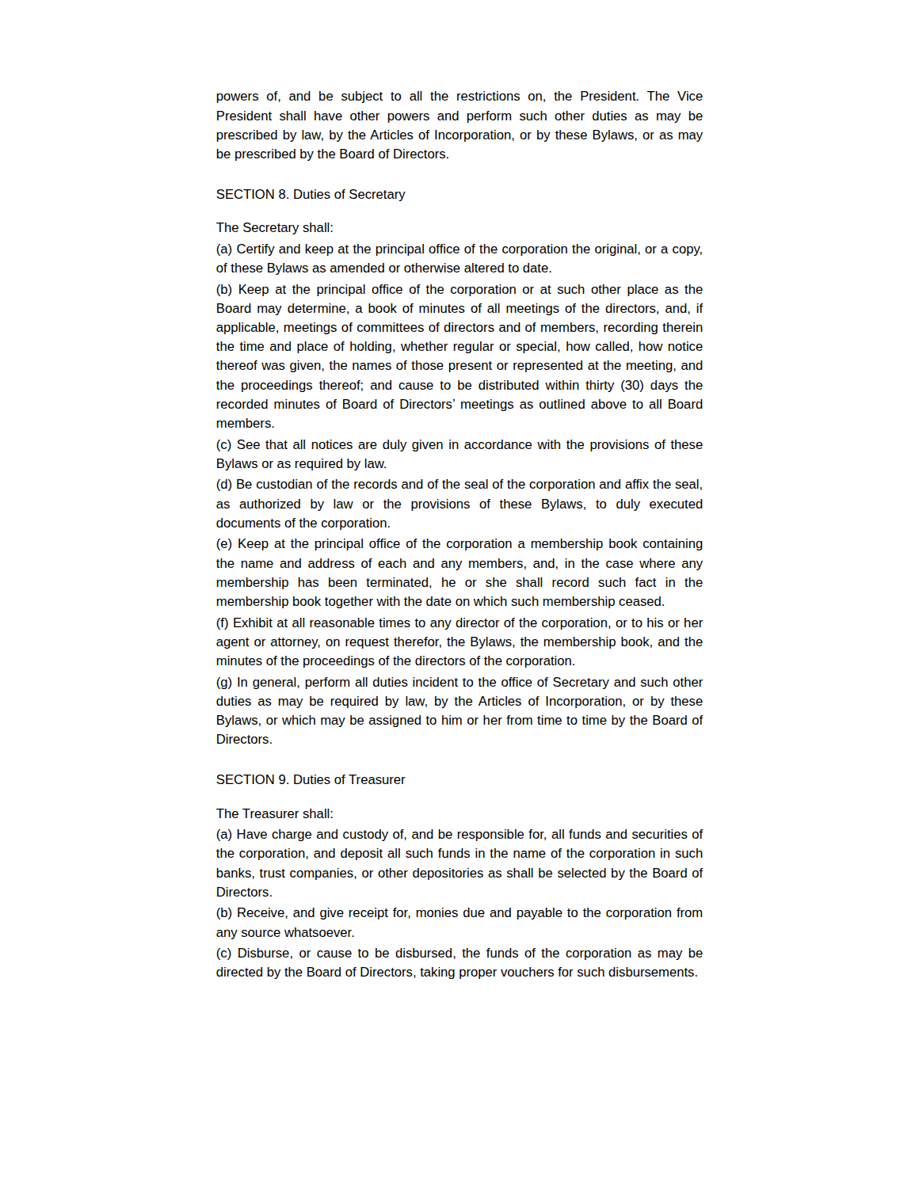powers of, and be subject to all the restrictions on, the President. The Vice President shall have other powers and perform such other duties as may be prescribed by law, by the Articles of Incorporation, or by these Bylaws, or as may be prescribed by the Board of Directors.
SECTION 8. Duties of Secretary
The Secretary shall:
(a) Certify and keep at the principal office of the corporation the original, or a copy, of these Bylaws as amended or otherwise altered to date.
(b) Keep at the principal office of the corporation or at such other place as the Board may determine, a book of minutes of all meetings of the directors, and, if applicable, meetings of committees of directors and of members, recording therein the time and place of holding, whether regular or special, how called, how notice thereof was given, the names of those present or represented at the meeting, and the proceedings thereof; and cause to be distributed within thirty (30) days the recorded minutes of Board of Directors’ meetings as outlined above to all Board members.
(c) See that all notices are duly given in accordance with the provisions of these Bylaws or as required by law.
(d) Be custodian of the records and of the seal of the corporation and affix the seal, as authorized by law or the provisions of these Bylaws, to duly executed documents of the corporation.
(e) Keep at the principal office of the corporation a membership book containing the name and address of each and any members, and, in the case where any membership has been terminated, he or she shall record such fact in the membership book together with the date on which such membership ceased.
(f) Exhibit at all reasonable times to any director of the corporation, or to his or her agent or attorney, on request therefor, the Bylaws, the membership book, and the minutes of the proceedings of the directors of the corporation.
(g) In general, perform all duties incident to the office of Secretary and such other duties as may be required by law, by the Articles of Incorporation, or by these Bylaws, or which may be assigned to him or her from time to time by the Board of Directors.
SECTION 9. Duties of Treasurer
The Treasurer shall:
(a) Have charge and custody of, and be responsible for, all funds and securities of the corporation, and deposit all such funds in the name of the corporation in such banks, trust companies, or other depositories as shall be selected by the Board of Directors.
(b) Receive, and give receipt for, monies due and payable to the corporation from any source whatsoever.
(c) Disburse, or cause to be disbursed, the funds of the corporation as may be directed by the Board of Directors, taking proper vouchers for such disbursements.